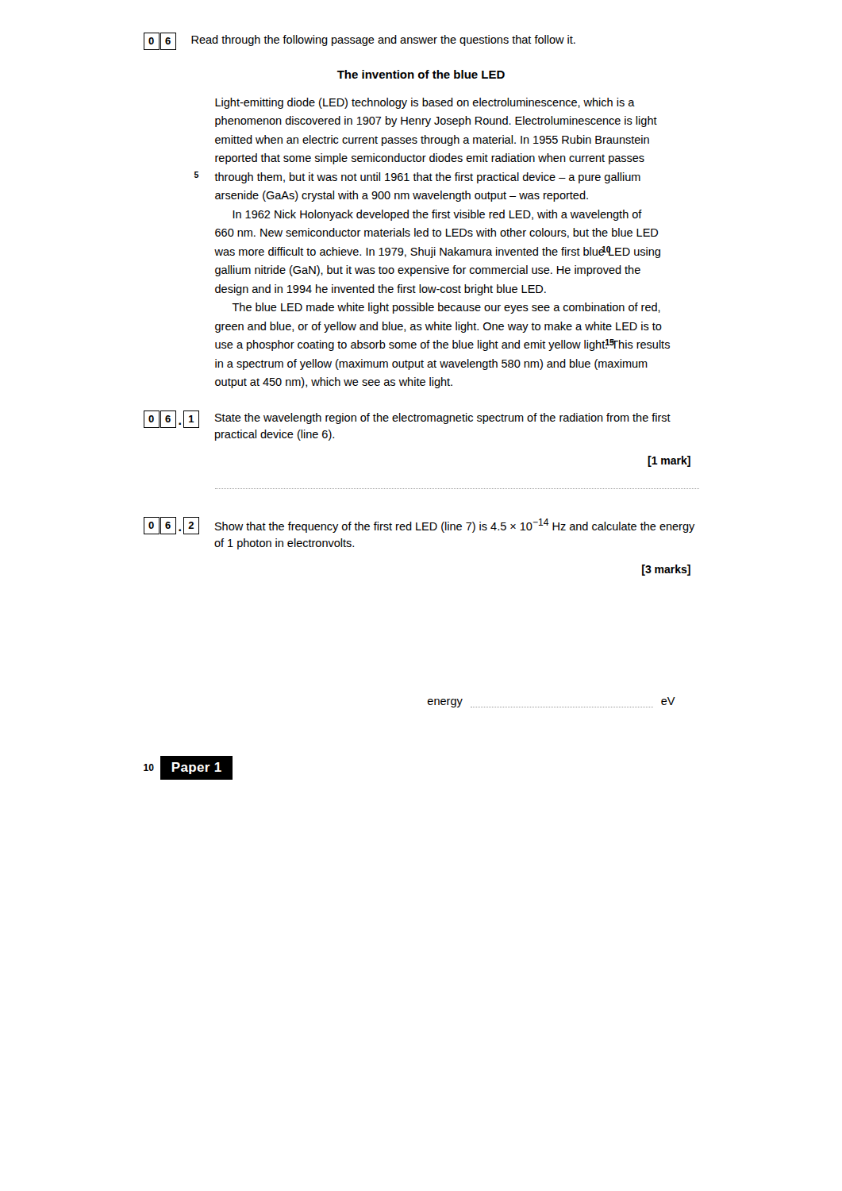06 Read through the following passage and answer the questions that follow it.
The invention of the blue LED
Light-emitting diode (LED) technology is based on electroluminescence, which is a phenomenon discovered in 1907 by Henry Joseph Round. Electroluminescence is light emitted when an electric current passes through a material. In 1955 Rubin Braunstein reported that some simple semiconductor diodes emit radiation when current passes 5through them, but it was not until 1961 that the first practical device – a pure gallium arsenide (GaAs) crystal with a 900 nm wavelength output – was reported.
In 1962 Nick Holonyack developed the first visible red LED, with a wavelength of 660 nm. New semiconductor materials led to LEDs with other colours, but the blue LED was more difficult to achieve. In 1979, Shuji Nakamura invented the first blue 10 LED using gallium nitride (GaN), but it was too expensive for commercial use. He improved the design and in 1994 he invented the first low-cost bright blue LED.
The blue LED made white light possible because our eyes see a combination of red, green and blue, or of yellow and blue, as white light. One way to make a white LED is to use a phosphor coating to absorb some of the blue light and emit yellow light. 15 This results in a spectrum of yellow (maximum output at wavelength 580 nm) and blue (maximum output at 450 nm), which we see as white light.
06. 1 State the wavelength region of the electromagnetic spectrum of the radiation from the first practical device (line 6).
[1 mark]
06. 2 Show that the frequency of the first red LED (line 7) is 4.5 × 10−14 Hz and calculate the energy of 1 photon in electronvolts.
[3 marks]
energy eV
10
Paper 1